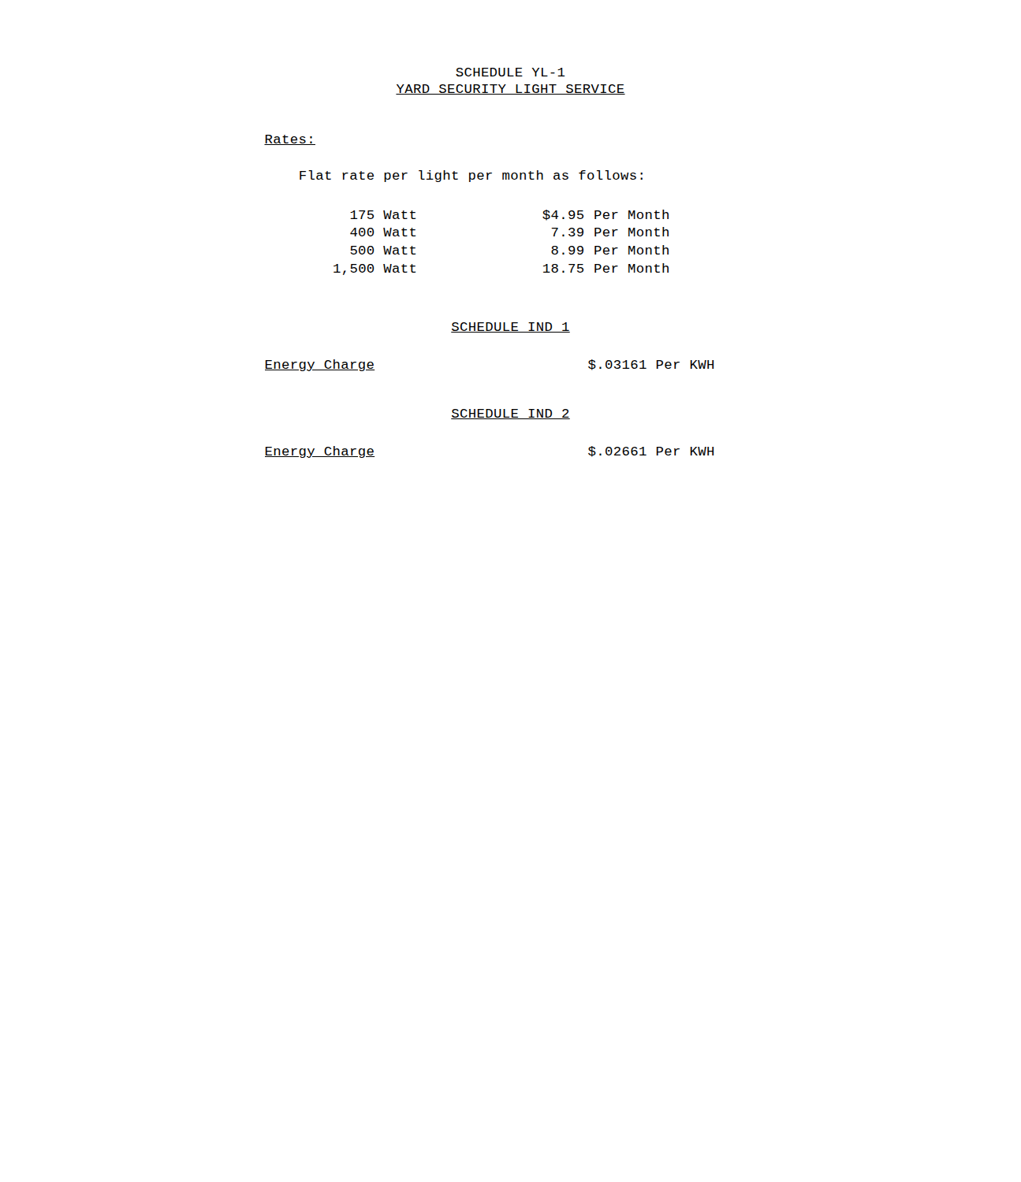SCHEDULE YL-1
YARD SECURITY LIGHT SERVICE
Rates:
Flat rate per light per month as follows:
| 175 Watt | | $4.95 | Per Month |
| 400 Watt | | 7.39 | Per Month |
| 500 Watt | | 8.99 | Per Month |
| 1,500 Watt | | 18.75 | Per Month |
SCHEDULE IND 1
Energy Charge $.03161 Per KWH
SCHEDULE IND 2
Energy Charge $.02661 Per KWH